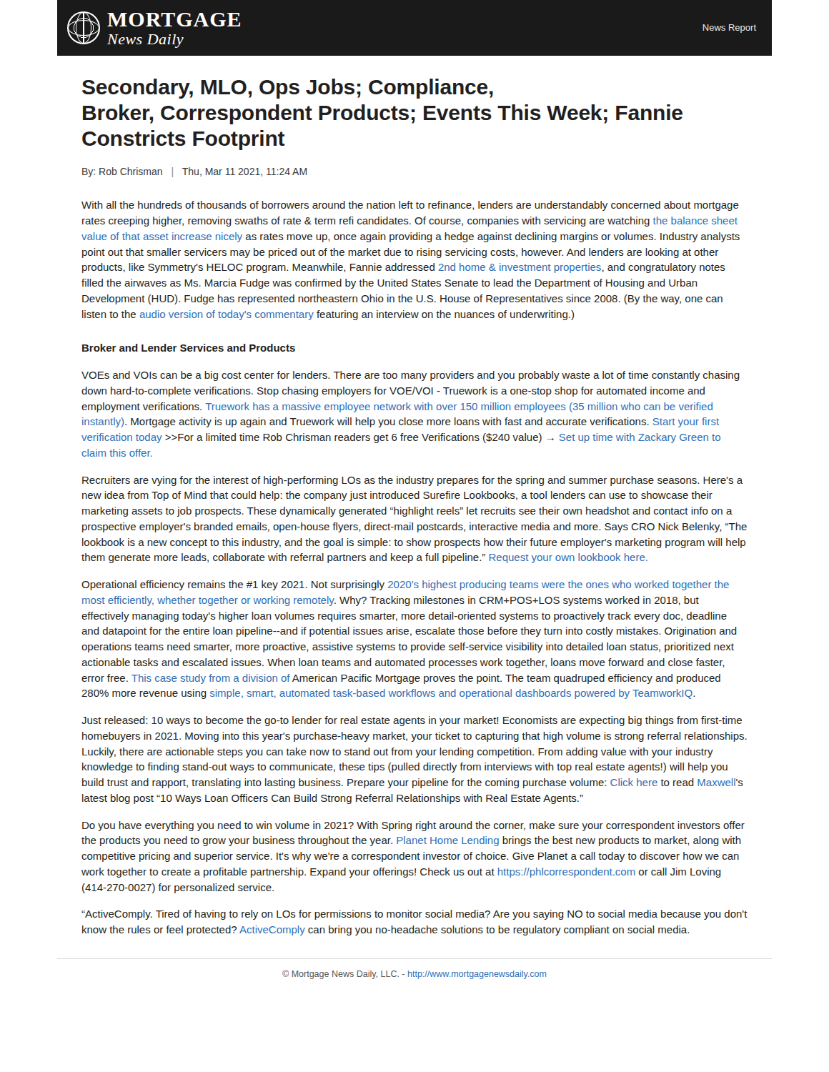Mortgage
News Daily
News Report
Secondary, MLO, Ops Jobs; Compliance,
Broker, Correspondent Products; Events This Week; Fannie Constricts Footprint
By: Rob Chrisman | Thu, Mar 11 2021, 11:24 AM
With all the hundreds of thousands of borrowers around the nation left to refinance, lenders are understandably concerned about mortgage rates creeping higher, removing swaths of rate & term refi candidates. Of course, companies with servicing are watching the balance sheet value of that asset increase nicely as rates move up, once again providing a hedge against declining margins or volumes. Industry analysts point out that smaller servicers may be priced out of the market due to rising servicing costs, however. And lenders are looking at other products, like Symmetry's HELOC program. Meanwhile, Fannie addressed 2nd home & investment properties, and congratulatory notes filled the airwaves as Ms. Marcia Fudge was confirmed by the United States Senate to lead the Department of Housing and Urban Development (HUD). Fudge has represented northeastern Ohio in the U.S. House of Representatives since 2008. (By the way, one can listen to the audio version of today's commentary featuring an interview on the nuances of underwriting.)
Broker and Lender Services and Products
VOEs and VOIs can be a big cost center for lenders. There are too many providers and you probably waste a lot of time constantly chasing down hard-to-complete verifications. Stop chasing employers for VOE/VOI - Truework is a one-stop shop for automated income and employment verifications. Truework has a massive employee network with over 150 million employees (35 million who can be verified instantly). Mortgage activity is up again and Truework will help you close more loans with fast and accurate verifications. Start your first verification today >>For a limited time Rob Chrisman readers get 6 free Verifications ($240 value) → Set up time with Zackary Green to claim this offer.
Recruiters are vying for the interest of high-performing LOs as the industry prepares for the spring and summer purchase seasons. Here's a new idea from Top of Mind that could help: the company just introduced Surefire Lookbooks, a tool lenders can use to showcase their marketing assets to job prospects. These dynamically generated “highlight reels” let recruits see their own headshot and contact info on a prospective employer's branded emails, open-house flyers, direct-mail postcards, interactive media and more. Says CRO Nick Belenky, “The lookbook is a new concept to this industry, and the goal is simple: to show prospects how their future employer's marketing program will help them generate more leads, collaborate with referral partners and keep a full pipeline.” Request your own lookbook here.
Operational efficiency remains the #1 key 2021. Not surprisingly 2020's highest producing teams were the ones who worked together the most efficiently, whether together or working remotely. Why? Tracking milestones in CRM+POS+LOS systems worked in 2018, but effectively managing today's higher loan volumes requires smarter, more detail-oriented systems to proactively track every doc, deadline and datapoint for the entire loan pipeline--and if potential issues arise, escalate those before they turn into costly mistakes. Origination and operations teams need smarter, more proactive, assistive systems to provide self-service visibility into detailed loan status, prioritized next actionable tasks and escalated issues. When loan teams and automated processes work together, loans move forward and close faster, error free. This case study from a division of American Pacific Mortgage proves the point. The team quadruped efficiency and produced 280% more revenue using simple, smart, automated task-based workflows and operational dashboards powered by TeamworkIQ.
Just released: 10 ways to become the go-to lender for real estate agents in your market! Economists are expecting big things from first-time homebuyers in 2021. Moving into this year's purchase-heavy market, your ticket to capturing that high volume is strong referral relationships. Luckily, there are actionable steps you can take now to stand out from your lending competition. From adding value with your industry knowledge to finding stand-out ways to communicate, these tips (pulled directly from interviews with top real estate agents!) will help you build trust and rapport, translating into lasting business. Prepare your pipeline for the coming purchase volume: Click here to read Maxwell's latest blog post “10 Ways Loan Officers Can Build Strong Referral Relationships with Real Estate Agents.”
Do you have everything you need to win volume in 2021? With Spring right around the corner, make sure your correspondent investors offer the products you need to grow your business throughout the year. Planet Home Lending brings the best new products to market, along with competitive pricing and superior service. It's why we're a correspondent investor of choice. Give Planet a call today to discover how we can work together to create a profitable partnership. Expand your offerings! Check us out at https://phlcorrespondent.com or call Jim Loving (414-270-0027) for personalized service.
“ActiveComply. Tired of having to rely on LOs for permissions to monitor social media? Are you saying NO to social media because you don't know the rules or feel protected? ActiveComply can bring you no-headache solutions to be regulatory compliant on social media.
© Mortgage News Daily, LLC. - http://www.mortgagenewsdaily.com